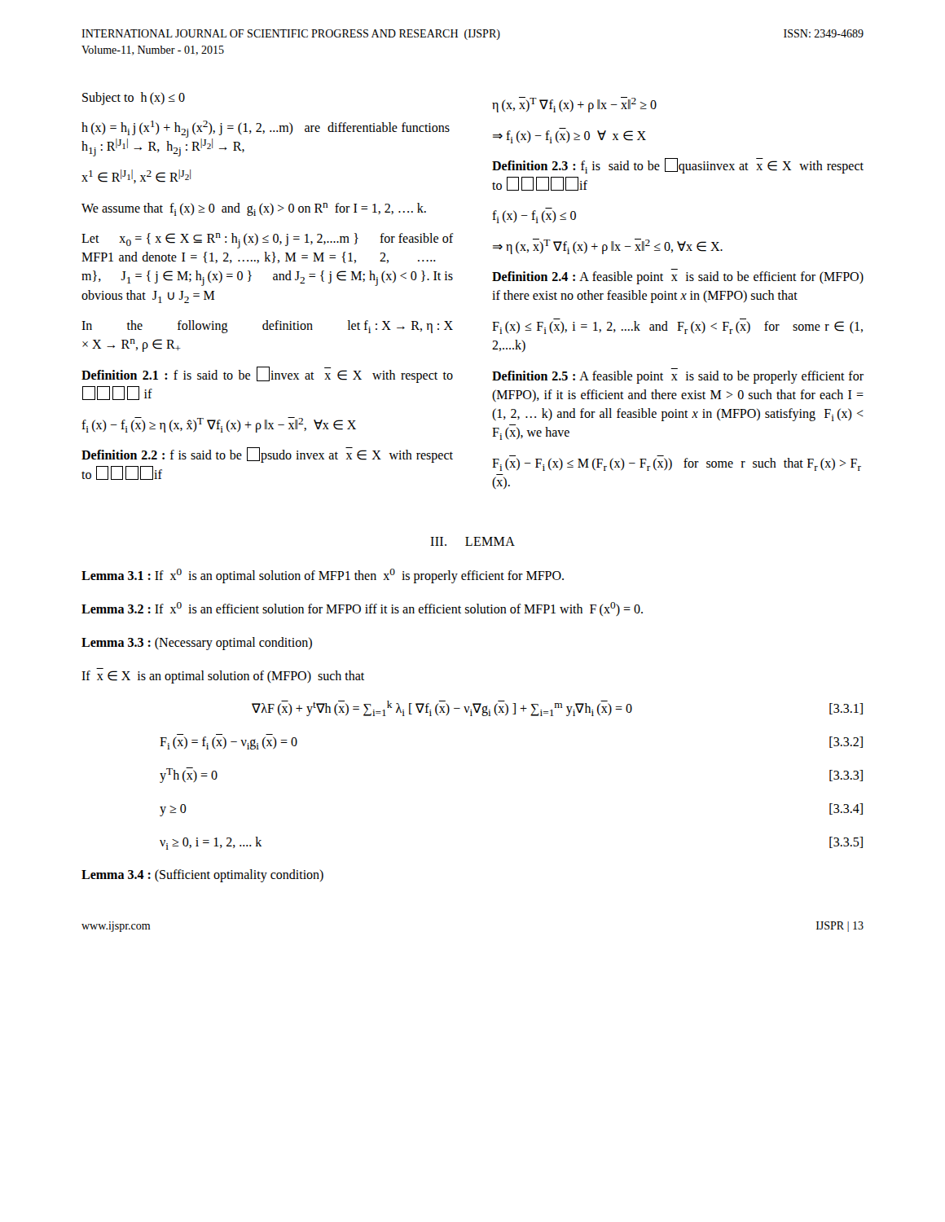INTERNATIONAL JOURNAL OF SCIENTIFIC PROGRESS AND RESEARCH (IJSPR) ISSN: 2349-4689
Volume-11, Number - 01, 2015
Subject to h (x) ≤ 0
h (x) = hi j (x1) + h2j (x2), j = (1, 2, ...m) are differentiable functions h1j : R|J1| → R, h2j : R|J2| → R,
x1 ∈ R|J1|, x2 ∈ R|J2|
We assume that fi (x) ≥ 0 and gi (x) > 0 on Rn for I = 1, 2, …. k.
Let x0 = { x ∈ X ⊆ Rn : hj (x) ≤ 0, j = 1, 2,....m } for feasible of MFP1 and denote I = {1, 2, ….., k}, M = M = {1, 2, ….. m}, J1 = { j ∈ M; hj (x) = 0 } and J2 = { j ∈ M; hj (x) < 0 }. It is obvious that J1 ∪ J2 = M
In the following definition let fi : X → R, η : X × X → Rn, ρ ∈ R+
Definition 2.1 : f is said to be invex at x ∈ X with respect to if
fi (x) − fi (x) ≥ η (x, x̂)T ∇fi (x) + ρ ‖x − x‖2, ∀x ∈ X
Definition 2.2 : f is said to be psudo invex at x ∈ X with respect to if
η (x, x)T ∇fi (x) + ρ ‖x − x‖2 ≥ 0
⇒ fi (x) − fi (x) ≥ 0 ∀ x ∈ X
Definition 2.3 : fi is said to be quasiinvex at x ∈ X with respect to if
fi (x) − fi (x) ≤ 0
⇒ η (x, x)T ∇fi (x) + ρ ‖x − x‖2 ≤ 0, ∀x ∈ X.
Definition 2.4 : A feasible point x is said to be efficient for (MFPO) if there exist no other feasible point x in (MFPO) such that
Fi (x) ≤ Fi (x), i = 1, 2, ....k and Fr (x) < Fr (x) for some r ∈ (1, 2,....k)
Definition 2.5 : A feasible point x is said to be properly efficient for (MFPO), if it is efficient and there exist M > 0 such that for each I = (1, 2, … k) and for all feasible point x in (MFPO) satisfying Fi (x) < Fi (x), we have
Fi (x) − Fi (x) ≤ M (Fr (x) − Fr (x)) for some r such that Fr (x) > Fr (x).
III. LEMMA
Lemma 3.1 : If x0 is an optimal solution of MFP1 then x0 is properly efficient for MFPO.
Lemma 3.2 : If x0 is an efficient solution for MFPO iff it is an efficient solution of MFP1 with F (x0) = 0.
Lemma 3.3 : (Necessary optimal condition)
If x ∈ X is an optimal solution of (MFPO) such that
∇λF (x) + yt∇h (x) = ∑i=1k λi [ ∇fi (x) − νi∇gi (x) ] + ∑i=1m yi∇hi (x) = 0
[3.3.1]
Fi (x) = fi (x) − νigi (x) = 0
[3.3.2]
yTh (x) = 0
[3.3.3]
y ≥ 0
[3.3.4]
νi ≥ 0, i = 1, 2, .... k
[3.3.5]
Lemma 3.4 : (Sufficient optimality condition)
www.ijspr.com IJSPR | 13